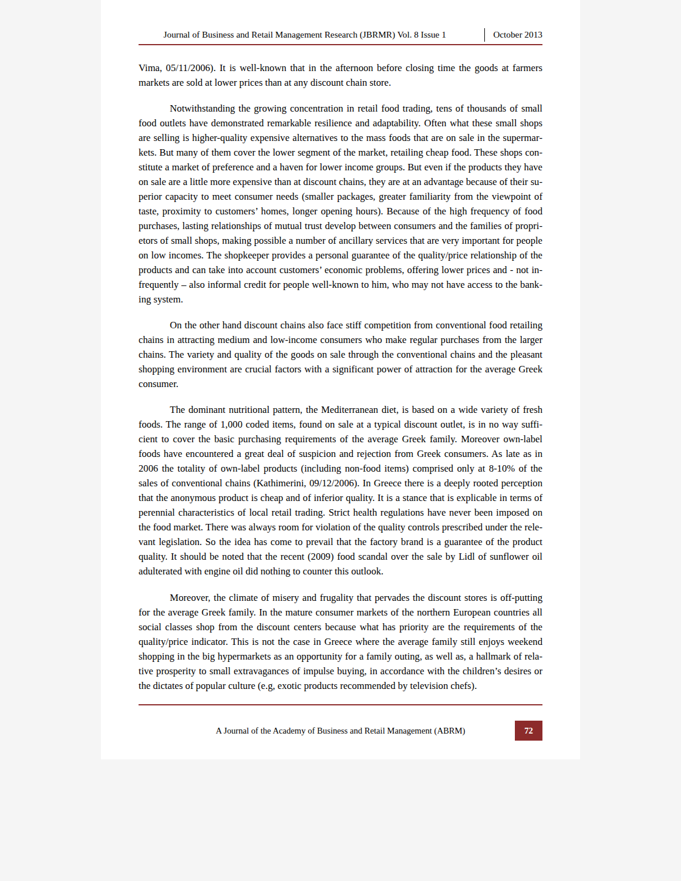Journal of Business and Retail Management Research (JBRMR) Vol. 8 Issue 1
October 2013
Vima, 05/11/2006). It is well-known that in the afternoon before closing time the goods at farmers markets are sold at lower prices than at any discount chain store.
Notwithstanding the growing concentration in retail food trading, tens of thousands of small food outlets have demonstrated remarkable resilience and adaptability. Often what these small shops are selling is higher-quality expensive alternatives to the mass foods that are on sale in the supermarkets. But many of them cover the lower segment of the market, retailing cheap food. These shops constitute a market of preference and a haven for lower income groups. But even if the products they have on sale are a little more expensive than at discount chains, they are at an advantage because of their superior capacity to meet consumer needs (smaller packages, greater familiarity from the viewpoint of taste, proximity to customers’ homes, longer opening hours). Because of the high frequency of food purchases, lasting relationships of mutual trust develop between consumers and the families of proprietors of small shops, making possible a number of ancillary services that are very important for people on low incomes. The shopkeeper provides a personal guarantee of the quality/price relationship of the products and can take into account customers’ economic problems, offering lower prices and - not infrequently – also informal credit for people well-known to him, who may not have access to the banking system.
On the other hand discount chains also face stiff competition from conventional food retailing chains in attracting medium and low-income consumers who make regular purchases from the larger chains. The variety and quality of the goods on sale through the conventional chains and the pleasant shopping environment are crucial factors with a significant power of attraction for the average Greek consumer.
The dominant nutritional pattern, the Mediterranean diet, is based on a wide variety of fresh foods. The range of 1,000 coded items, found on sale at a typical discount outlet, is in no way sufficient to cover the basic purchasing requirements of the average Greek family. Moreover own-label foods have encountered a great deal of suspicion and rejection from Greek consumers. As late as in 2006 the totality of own-label products (including non-food items) comprised only at 8-10% of the sales of conventional chains (Kathimerini, 09/12/2006). In Greece there is a deeply rooted perception that the anonymous product is cheap and of inferior quality. It is a stance that is explicable in terms of perennial characteristics of local retail trading. Strict health regulations have never been imposed on the food market. There was always room for violation of the quality controls prescribed under the relevant legislation. So the idea has come to prevail that the factory brand is a guarantee of the product quality. It should be noted that the recent (2009) food scandal over the sale by Lidl of sunflower oil adulterated with engine oil did nothing to counter this outlook.
Moreover, the climate of misery and frugality that pervades the discount stores is off-putting for the average Greek family. In the mature consumer markets of the northern European countries all social classes shop from the discount centers because what has priority are the requirements of the quality/price indicator. This is not the case in Greece where the average family still enjoys weekend shopping in the big hypermarkets as an opportunity for a family outing, as well as, a hallmark of relative prosperity to small extravagances of impulse buying, in accordance with the children’s desires or the dictates of popular culture (e.g, exotic products recommended by television chefs).
A Journal of the Academy of Business and Retail Management (ABRM)
72